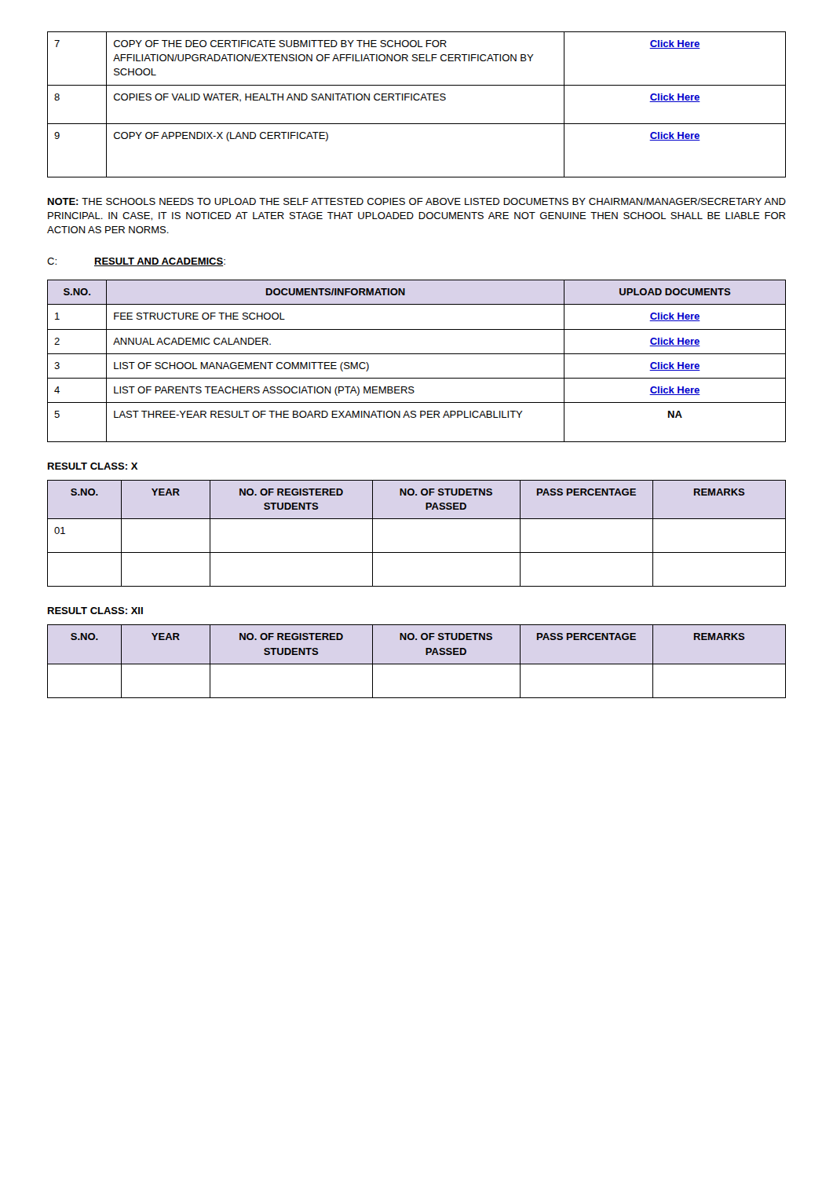| 7 | COPY OF THE DEO CERTIFICATE SUBMITTED BY THE SCHOOL FOR AFFILIATION/UPGRADATION/EXTENSION OF AFFILIATIONOR SELF CERTIFICATION BY SCHOOL | Click Here |
| 8 | COPIES OF VALID WATER, HEALTH AND SANITATION CERTIFICATES | Click Here |
| 9 | COPY OF APPENDIX-X (LAND CERTIFICATE) | Click Here |
NOTE: THE SCHOOLS NEEDS TO UPLOAD THE SELF ATTESTED COPIES OF ABOVE LISTED DOCUMETNS BY CHAIRMAN/MANAGER/SECRETARY AND PRINCIPAL. IN CASE, IT IS NOTICED AT LATER STAGE THAT UPLOADED DOCUMENTS ARE NOT GENUINE THEN SCHOOL SHALL BE LIABLE FOR ACTION AS PER NORMS.
C: RESULT AND ACADEMICS:
| S.NO. | DOCUMENTS/INFORMATION | UPLOAD DOCUMENTS |
| --- | --- | --- |
| 1 | FEE STRUCTURE OF THE SCHOOL | Click Here |
| 2 | ANNUAL ACADEMIC CALANDER. | Click Here |
| 3 | LIST OF SCHOOL MANAGEMENT COMMITTEE (SMC) | Click Here |
| 4 | LIST OF PARENTS TEACHERS ASSOCIATION (PTA) MEMBERS | Click Here |
| 5 | LAST THREE-YEAR RESULT OF THE BOARD EXAMINATION AS PER APPLICABLILITY | NA |
RESULT CLASS: X
| S.NO. | YEAR | NO. OF REGISTERED STUDENTS | NO. OF STUDETNS PASSED | PASS PERCENTAGE | REMARKS |
| --- | --- | --- | --- | --- | --- |
| 01 | | | | | |
RESULT CLASS: XII
| S.NO. | YEAR | NO. OF REGISTERED STUDENTS | NO. OF STUDETNS PASSED | PASS PERCENTAGE | REMARKS |
| --- | --- | --- | --- | --- | --- |